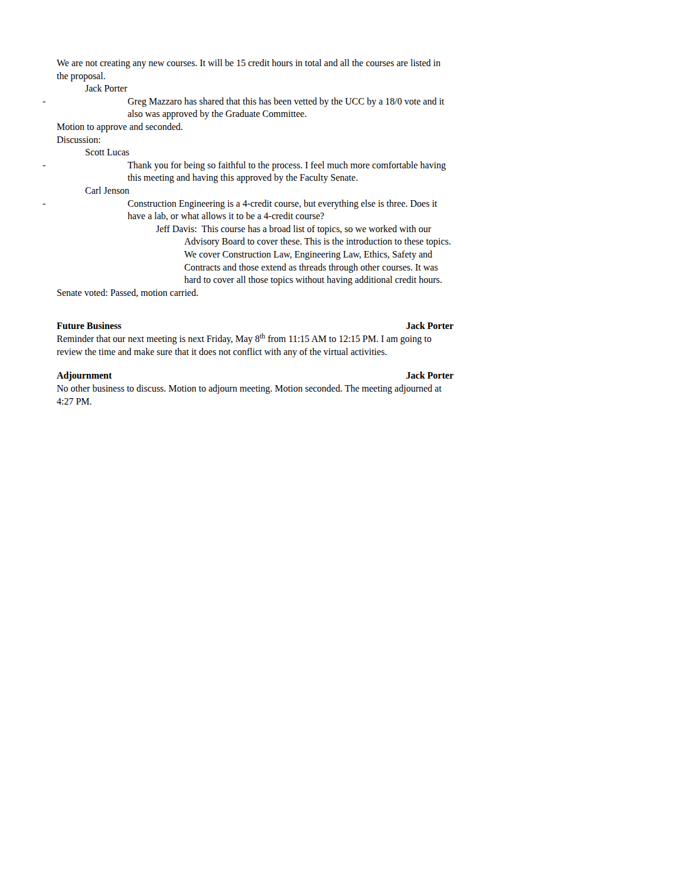We are not creating any new courses. It will be 15 credit hours in total and all the courses are listed in the proposal.
Jack Porter
-Greg Mazzaro has shared that this has been vetted by the UCC by a 18/0 vote and it also was approved by the Graduate Committee.
Motion to approve and seconded.
Discussion:
Scott Lucas
-Thank you for being so faithful to the process. I feel much more comfortable having this meeting and having this approved by the Faculty Senate.
Carl Jenson
-Construction Engineering is a 4-credit course, but everything else is three. Does it have a lab, or what allows it to be a 4-credit course?
Jeff Davis: This course has a broad list of topics, so we worked with our
Advisory Board to cover these. This is the introduction to these topics. We cover Construction Law, Engineering Law, Ethics, Safety and Contracts and those extend as threads through other courses. It was hard to cover all those topics without having additional credit hours.
Senate voted: Passed, motion carried.
Future Business Jack Porter
Reminder that our next meeting is next Friday, May 8th from 11:15 AM to 12:15 PM. I am going to review the time and make sure that it does not conflict with any of the virtual activities.
Adjournment Jack Porter
No other business to discuss. Motion to adjourn meeting. Motion seconded. The meeting adjourned at 4:27 PM.